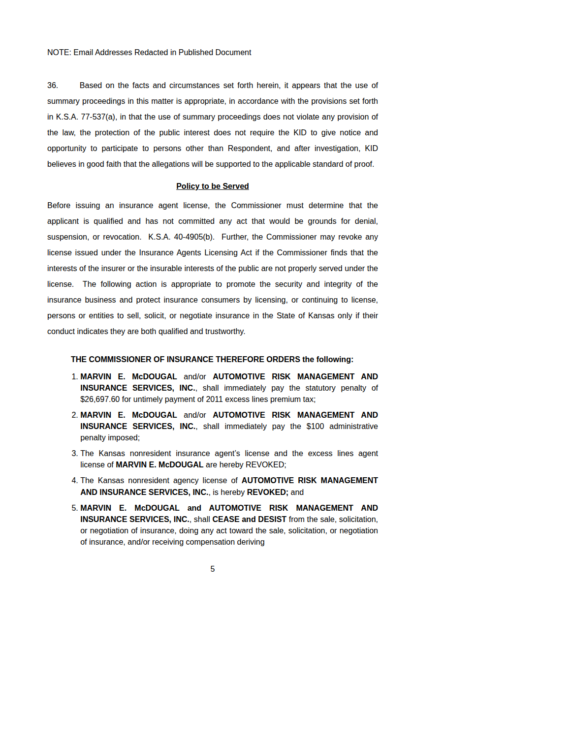NOTE: Email Addresses Redacted in Published Document
36. Based on the facts and circumstances set forth herein, it appears that the use of summary proceedings in this matter is appropriate, in accordance with the provisions set forth in K.S.A. 77-537(a), in that the use of summary proceedings does not violate any provision of the law, the protection of the public interest does not require the KID to give notice and opportunity to participate to persons other than Respondent, and after investigation, KID believes in good faith that the allegations will be supported to the applicable standard of proof.
Policy to be Served
Before issuing an insurance agent license, the Commissioner must determine that the applicant is qualified and has not committed any act that would be grounds for denial, suspension, or revocation. K.S.A. 40-4905(b). Further, the Commissioner may revoke any license issued under the Insurance Agents Licensing Act if the Commissioner finds that the interests of the insurer or the insurable interests of the public are not properly served under the license. The following action is appropriate to promote the security and integrity of the insurance business and protect insurance consumers by licensing, or continuing to license, persons or entities to sell, solicit, or negotiate insurance in the State of Kansas only if their conduct indicates they are both qualified and trustworthy.
THE COMMISSIONER OF INSURANCE THEREFORE ORDERS the following:
MARVIN E. McDOUGAL and/or AUTOMOTIVE RISK MANAGEMENT AND INSURANCE SERVICES, INC., shall immediately pay the statutory penalty of $26,697.60 for untimely payment of 2011 excess lines premium tax;
MARVIN E. McDOUGAL and/or AUTOMOTIVE RISK MANAGEMENT AND INSURANCE SERVICES, INC., shall immediately pay the $100 administrative penalty imposed;
The Kansas nonresident insurance agent’s license and the excess lines agent license of MARVIN E. McDOUGAL are hereby REVOKED;
The Kansas nonresident agency license of AUTOMOTIVE RISK MANAGEMENT AND INSURANCE SERVICES, INC., is hereby REVOKED; and
MARVIN E. McDOUGAL and AUTOMOTIVE RISK MANAGEMENT AND INSURANCE SERVICES, INC., shall CEASE and DESIST from the sale, solicitation, or negotiation of insurance, doing any act toward the sale, solicitation, or negotiation of insurance, and/or receiving compensation deriving
5